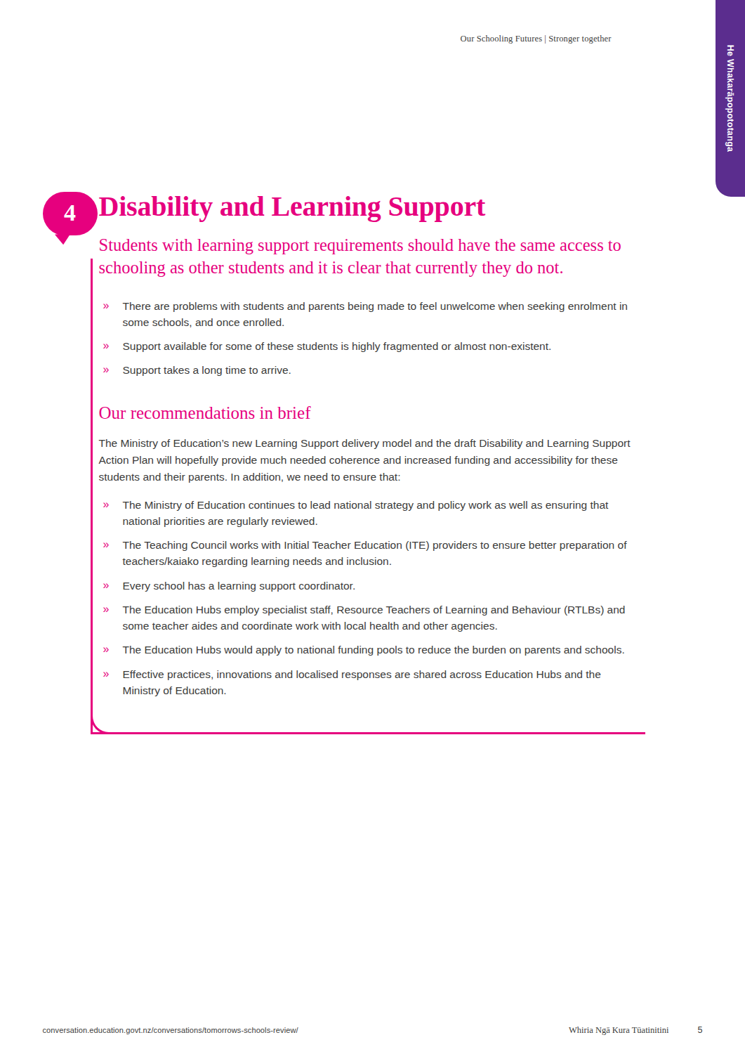He Whakarāpopototanga
Our Schooling Futures | Stronger together
4
Disability and Learning Support
Students with learning support requirements should have the same access to schooling as other students and it is clear that currently they do not.
There are problems with students and parents being made to feel unwelcome when seeking enrolment in some schools, and once enrolled.
Support available for some of these students is highly fragmented or almost non-existent.
Support takes a long time to arrive.
Our recommendations in brief
The Ministry of Education’s new Learning Support delivery model and the draft Disability and Learning Support Action Plan will hopefully provide much needed coherence and increased funding and accessibility for these students and their parents. In addition, we need to ensure that:
The Ministry of Education continues to lead national strategy and policy work as well as ensuring that national priorities are regularly reviewed.
The Teaching Council works with Initial Teacher Education (ITE) providers to ensure better preparation of teachers/kaiako regarding learning needs and inclusion.
Every school has a learning support coordinator.
The Education Hubs employ specialist staff, Resource Teachers of Learning and Behaviour (RTLBs) and some teacher aides and coordinate work with local health and other agencies.
The Education Hubs would apply to national funding pools to reduce the burden on parents and schools.
Effective practices, innovations and localised responses are shared across Education Hubs and the Ministry of Education.
conversation.education.govt.nz/conversations/tomorrows-schools-review/
Whiria Ngā Kura Tūatinitini
5